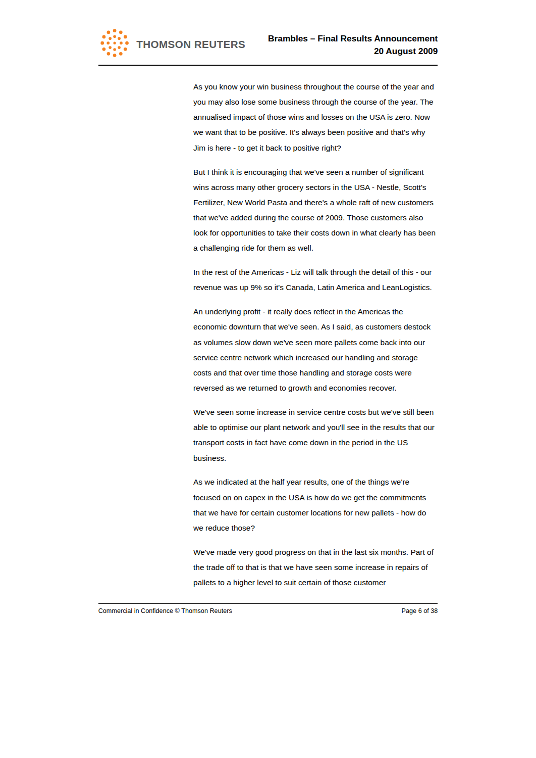THOMSON REUTERS
Brambles – Final Results Announcement
20 August 2009
As you know your win business throughout the course of the year and you may also lose some business through the course of the year. The annualised impact of those wins and losses on the USA is zero. Now we want that to be positive. It's always been positive and that's why Jim is here - to get it back to positive right?
But I think it is encouraging that we've seen a number of significant wins across many other grocery sectors in the USA - Nestle, Scott's Fertilizer, New World Pasta and there's a whole raft of new customers that we've added during the course of 2009. Those customers also look for opportunities to take their costs down in what clearly has been a challenging ride for them as well.
In the rest of the Americas - Liz will talk through the detail of this - our revenue was up 9% so it's Canada, Latin America and LeanLogistics.
An underlying profit - it really does reflect in the Americas the economic downturn that we've seen. As I said, as customers destock as volumes slow down we've seen more pallets come back into our service centre network which increased our handling and storage costs and that over time those handling and storage costs were reversed as we returned to growth and economies recover.
We've seen some increase in service centre costs but we've still been able to optimise our plant network and you'll see in the results that our transport costs in fact have come down in the period in the US business.
As we indicated at the half year results, one of the things we're focused on on capex in the USA is how do we get the commitments that we have for certain customer locations for new pallets - how do we reduce those?
We've made very good progress on that in the last six months. Part of the trade off to that is that we have seen some increase in repairs of pallets to a higher level to suit certain of those customer
Commercial in Confidence © Thomson Reuters Page 6 of 38